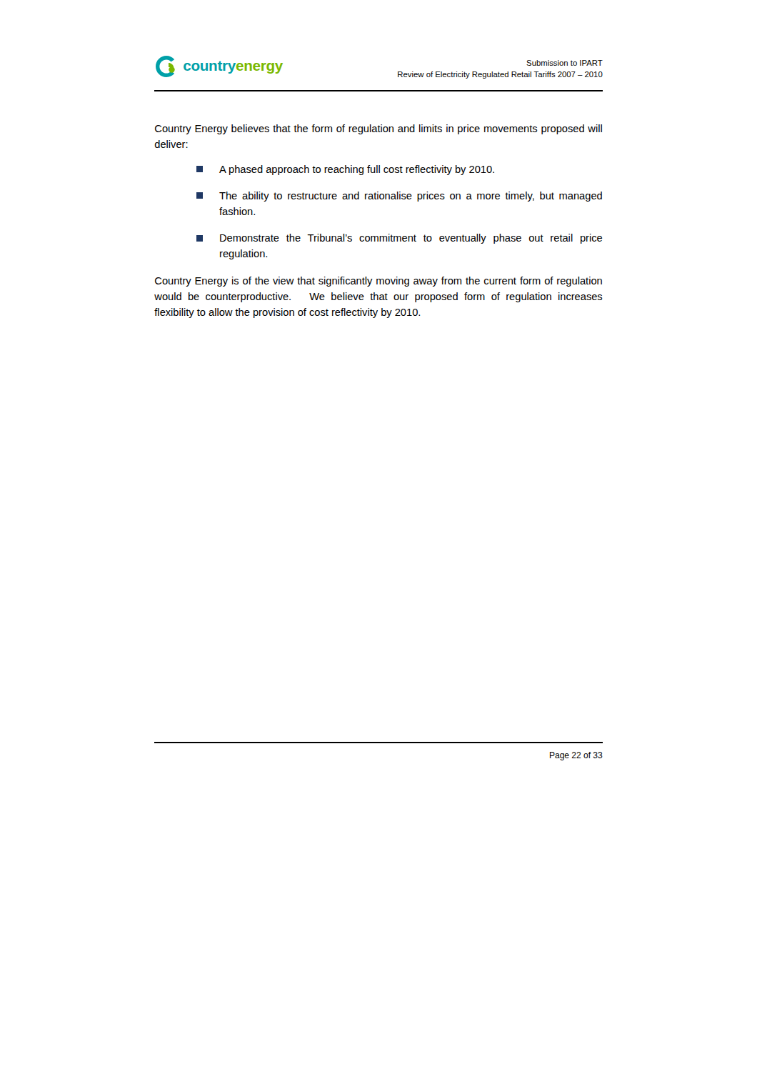country energy
Submission to IPART
Review of Electricity Regulated Retail Tariffs 2007 – 2010
Country Energy believes that the form of regulation and limits in price movements proposed will deliver:
A phased approach to reaching full cost reflectivity by 2010.
The ability to restructure and rationalise prices on a more timely, but managed fashion.
Demonstrate the Tribunal’s commitment to eventually phase out retail price regulation.
Country Energy is of the view that significantly moving away from the current form of regulation would be counterproductive. We believe that our proposed form of regulation increases flexibility to allow the provision of cost reflectivity by 2010.
Page 22 of 33